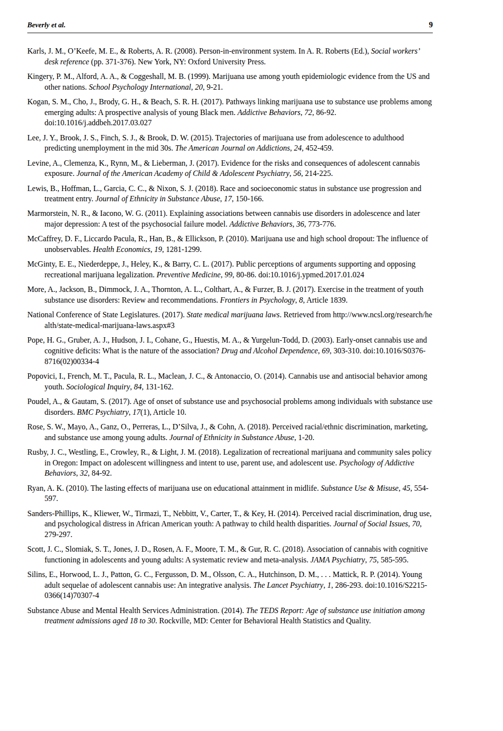Beverly et al. 9
Karls, J. M., O’Keefe, M. E., & Roberts, A. R. (2008). Person-in-environment system. In A. R. Roberts (Ed.), Social workers’ desk reference (pp. 371-376). New York, NY: Oxford University Press.
Kingery, P. M., Alford, A. A., & Coggeshall, M. B. (1999). Marijuana use among youth epidemiologic evidence from the US and other nations. School Psychology International, 20, 9-21.
Kogan, S. M., Cho, J., Brody, G. H., & Beach, S. R. H. (2017). Pathways linking marijuana use to substance use problems among emerging adults: A prospective analysis of young Black men. Addictive Behaviors, 72, 86-92. doi:10.1016/j.addbeh.2017.03.027
Lee, J. Y., Brook, J. S., Finch, S. J., & Brook, D. W. (2015). Trajectories of marijuana use from adolescence to adulthood predicting unemployment in the mid 30s. The American Journal on Addictions, 24, 452-459.
Levine, A., Clemenza, K., Rynn, M., & Lieberman, J. (2017). Evidence for the risks and consequences of adolescent cannabis exposure. Journal of the American Academy of Child & Adolescent Psychiatry, 56, 214-225.
Lewis, B., Hoffman, L., Garcia, C. C., & Nixon, S. J. (2018). Race and socioeconomic status in substance use progression and treatment entry. Journal of Ethnicity in Substance Abuse, 17, 150-166.
Marmorstein, N. R., & Iacono, W. G. (2011). Explaining associations between cannabis use disorders in adolescence and later major depression: A test of the psychosocial failure model. Addictive Behaviors, 36, 773-776.
McCaffrey, D. F., Liccardo Pacula, R., Han, B., & Ellickson, P. (2010). Marijuana use and high school dropout: The influence of unobservables. Health Economics, 19, 1281-1299.
McGinty, E. E., Niederdeppe, J., Heley, K., & Barry, C. L. (2017). Public perceptions of arguments supporting and opposing recreational marijuana legalization. Preventive Medicine, 99, 80-86. doi:10.1016/j.ypmed.2017.01.024
More, A., Jackson, B., Dimmock, J. A., Thornton, A. L., Colthart, A., & Furzer, B. J. (2017). Exercise in the treatment of youth substance use disorders: Review and recommendations. Frontiers in Psychology, 8, Article 1839.
National Conference of State Legislatures. (2017). State medical marijuana laws. Retrieved from http://www.ncsl.org/research/health/state-medical-marijuana-laws.aspx#3
Pope, H. G., Gruber, A. J., Hudson, J. I., Cohane, G., Huestis, M. A., & Yurgelun-Todd, D. (2003). Early-onset cannabis use and cognitive deficits: What is the nature of the association? Drug and Alcohol Dependence, 69, 303-310. doi:10.1016/S0376-8716(02)00334-4
Popovici, I., French, M. T., Pacula, R. L., Maclean, J. C., & Antonaccio, O. (2014). Cannabis use and antisocial behavior among youth. Sociological Inquiry, 84, 131-162.
Poudel, A., & Gautam, S. (2017). Age of onset of substance use and psychosocial problems among individuals with substance use disorders. BMC Psychiatry, 17(1), Article 10.
Rose, S. W., Mayo, A., Ganz, O., Perreras, L., D’Silva, J., & Cohn, A. (2018). Perceived racial/ethnic discrimination, marketing, and substance use among young adults. Journal of Ethnicity in Substance Abuse, 1-20.
Rusby, J. C., Westling, E., Crowley, R., & Light, J. M. (2018). Legalization of recreational marijuana and community sales policy in Oregon: Impact on adolescent willingness and intent to use, parent use, and adolescent use. Psychology of Addictive Behaviors, 32, 84-92.
Ryan, A. K. (2010). The lasting effects of marijuana use on educational attainment in midlife. Substance Use & Misuse, 45, 554-597.
Sanders-Phillips, K., Kliewer, W., Tirmazi, T., Nebbitt, V., Carter, T., & Key, H. (2014). Perceived racial discrimination, drug use, and psychological distress in African American youth: A pathway to child health disparities. Journal of Social Issues, 70, 279-297.
Scott, J. C., Slomiak, S. T., Jones, J. D., Rosen, A. F., Moore, T. M., & Gur, R. C. (2018). Association of cannabis with cognitive functioning in adolescents and young adults: A systematic review and meta-analysis. JAMA Psychiatry, 75, 585-595.
Silins, E., Horwood, L. J., Patton, G. C., Fergusson, D. M., Olsson, C. A., Hutchinson, D. M., . . . Mattick, R. P. (2014). Young adult sequelae of adolescent cannabis use: An integrative analysis. The Lancet Psychiatry, 1, 286-293. doi:10.1016/S2215-0366(14)70307-4
Substance Abuse and Mental Health Services Administration. (2014). The TEDS Report: Age of substance use initiation among treatment admissions aged 18 to 30. Rockville, MD: Center for Behavioral Health Statistics and Quality.